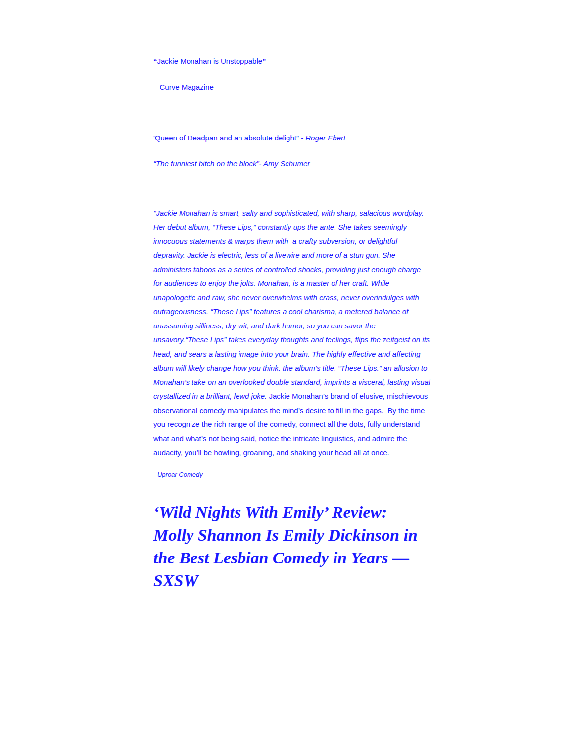“Jackie Monahan is Unstoppable"
– Curve Magazine
'Queen of Deadpan and an absolute delight” - Roger Ebert
“The funniest bitch on the block”- Amy Schumer
"Jackie Monahan is smart, salty and sophisticated, with sharp, salacious wordplay. Her debut album, “These Lips,” constantly ups the ante. She takes seemingly innocuous statements & warps them with a crafty subversion, or delightful depravity. Jackie is electric, less of a livewire and more of a stun gun. She administers taboos as a series of controlled shocks, providing just enough charge for audiences to enjoy the jolts. Monahan, is a master of her craft. While unapologetic and raw, she never overwhelms with crass, never overindulges with outrageousness. “These Lips” features a cool charisma, a metered balance of unassuming silliness, dry wit, and dark humor, so you can savor the unsavory.“These Lips” takes everyday thoughts and feelings, flips the zeitgeist on its head, and sears a lasting image into your brain. The highly effective and affecting album will likely change how you think, the album’s title, “These Lips,” an allusion to Monahan’s take on an overlooked double standard, imprints a visceral, lasting visual crystallized in a brilliant, lewd joke. Jackie Monahan’s brand of elusive, mischievous observational comedy manipulates the mind’s desire to fill in the gaps. By the time you recognize the rich range of the comedy, connect all the dots, fully understand what and what’s not being said, notice the intricate linguistics, and admire the audacity, you’ll be howling, groaning, and shaking your head all at once.
- Uproar Comedy
‘Wild Nights With Emily’ Review: Molly Shannon Is Emily Dickinson in the Best Lesbian Comedy in Years — SXSW